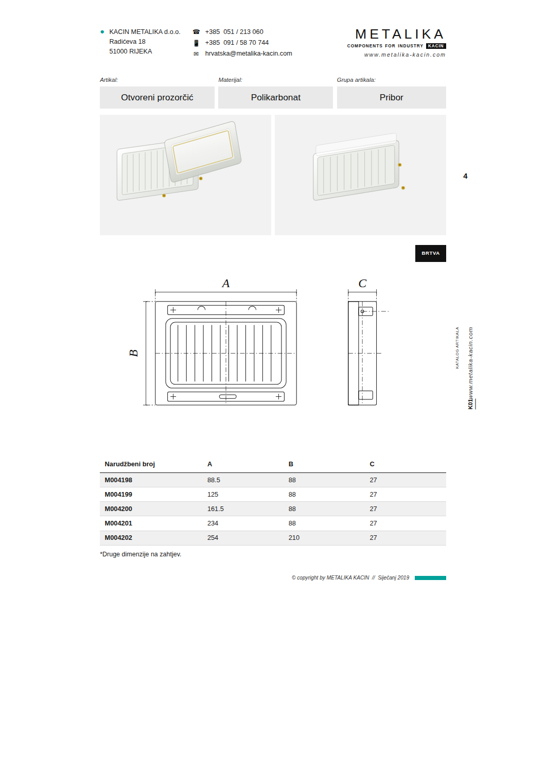●
KACIN METALIKA d.o.o.
Radićeva 18
51000 RIJEKA
☎
+385 051 / 213 060
📱
+385 091 / 58 70 744
✉
hrvatska@metalika-kacin.com
METALIKA
COMPONENTS FOR INDUSTRY KACIN
www.metalika-kacin.com
Artikal:
Materijal:
Grupa artikala:
Otvoreni prozorčić
Polikarbonat
Pribor
BRTVA
A B C
| Narudžbeni broj | A | B | C |
| --- | --- | --- | --- |
| M004198 | 88.5 | 88 | 27 |
| M004199 | 125 | 88 | 27 |
| M004200 | 161.5 | 88 | 27 |
| M004201 | 234 | 88 | 27 |
| M004202 | 254 | 210 | 27 |
*Druge dimenzije na zahtjev.
© copyright by METALIKA KACIN // Siječanj 2019
4
www.metalika-kacin.com
KATALOG ARTIKALA
K01